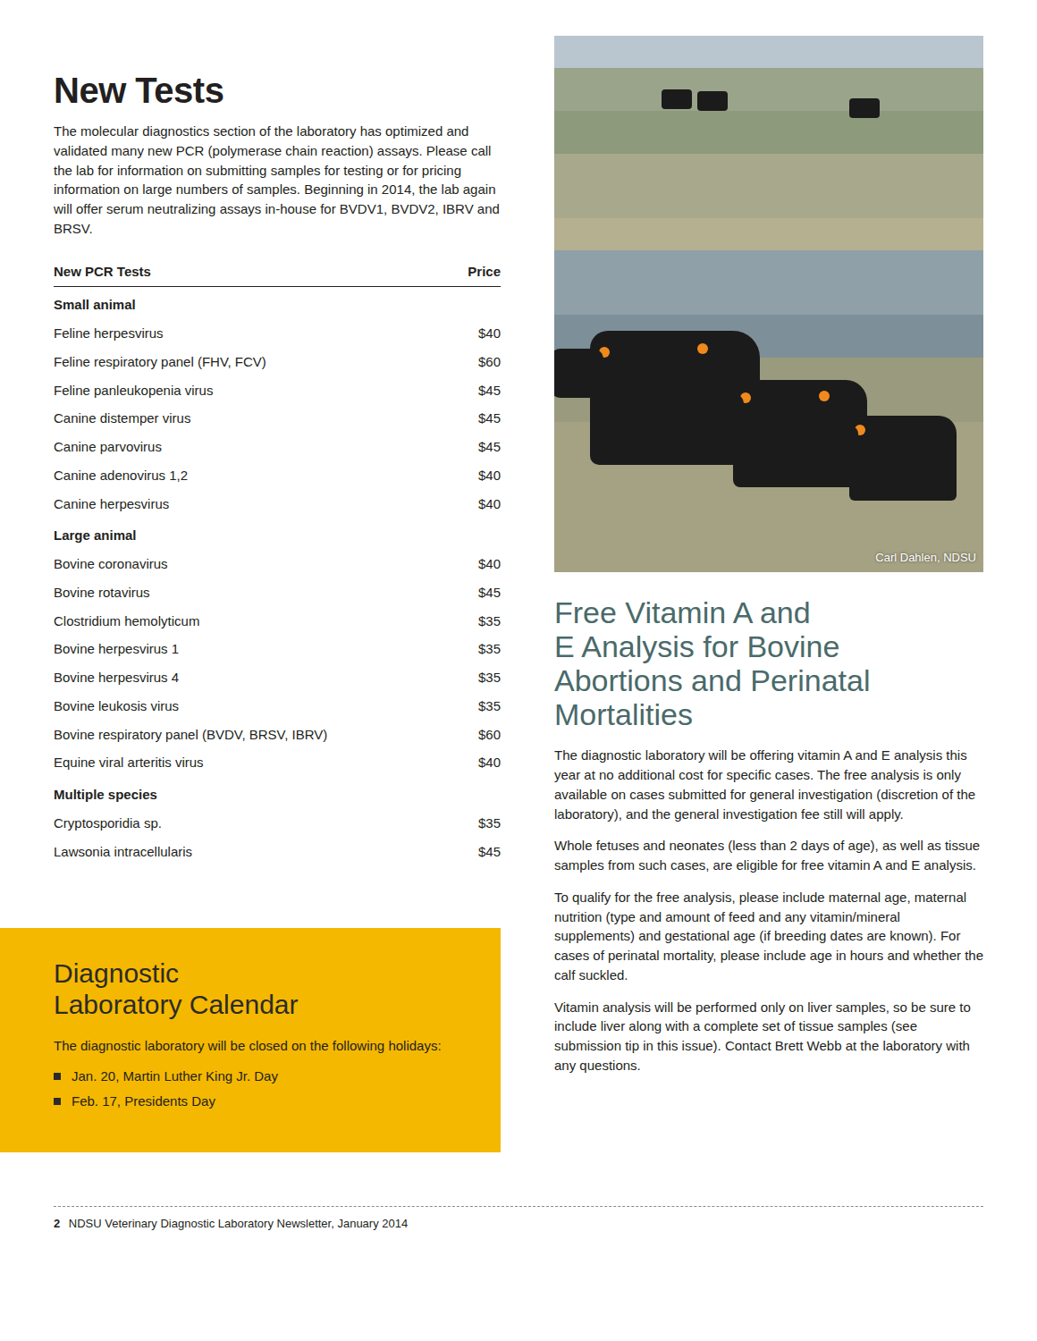New Tests
The molecular diagnostics section of the laboratory has optimized and validated many new PCR (polymerase chain reaction) assays. Please call the lab for information on submitting samples for testing or for pricing information on large numbers of samples. Beginning in 2014, the lab again will offer serum neutralizing assays in-house for BVDV1, BVDV2, IBRV and BRSV.
| New PCR Tests | Price |
| --- | --- |
| Small animal |
| Feline herpesvirus | $40 |
| Feline respiratory panel (FHV, FCV) | $60 |
| Feline panleukopenia virus | $45 |
| Canine distemper virus | $45 |
| Canine parvovirus | $45 |
| Canine adenovirus 1,2 | $40 |
| Canine herpesvirus | $40 |
| Large animal |
| Bovine coronavirus | $40 |
| Bovine rotavirus | $45 |
| Clostridium hemolyticum | $35 |
| Bovine herpesvirus 1 | $35 |
| Bovine herpesvirus 4 | $35 |
| Bovine leukosis virus | $35 |
| Bovine respiratory panel (BVDV, BRSV, IBRV) | $60 |
| Equine viral arteritis virus | $40 |
| Multiple species |
| Cryptosporidia sp. | $35 |
| Lawsonia intracellularis | $45 |
Diagnostic
Laboratory Calendar
The diagnostic laboratory will be closed on the following holidays:
Jan. 20, Martin Luther King Jr. Day
Feb. 17, Presidents Day
Carl Dahlen, NDSU
Free Vitamin A and
E Analysis for Bovine
Abortions and Perinatal
Mortalities
The diagnostic laboratory will be offering vitamin A and E analysis this year at no additional cost for specific cases. The free analysis is only available on cases submitted for general investigation (discretion of the laboratory), and the general investigation fee still will apply.
Whole fetuses and neonates (less than 2 days of age), as well as tissue samples from such cases, are eligible for free vitamin A and E analysis.
To qualify for the free analysis, please include maternal age, maternal nutrition (type and amount of feed and any vitamin/mineral supplements) and gestational age (if breeding dates are known). For cases of perinatal mortality, please include age in hours and whether the calf suckled.
Vitamin analysis will be performed only on liver samples, so be sure to include liver along with a complete set of tissue samples (see submission tip in this issue). Contact Brett Webb at the laboratory with any questions.
2 NDSU Veterinary Diagnostic Laboratory Newsletter, January 2014